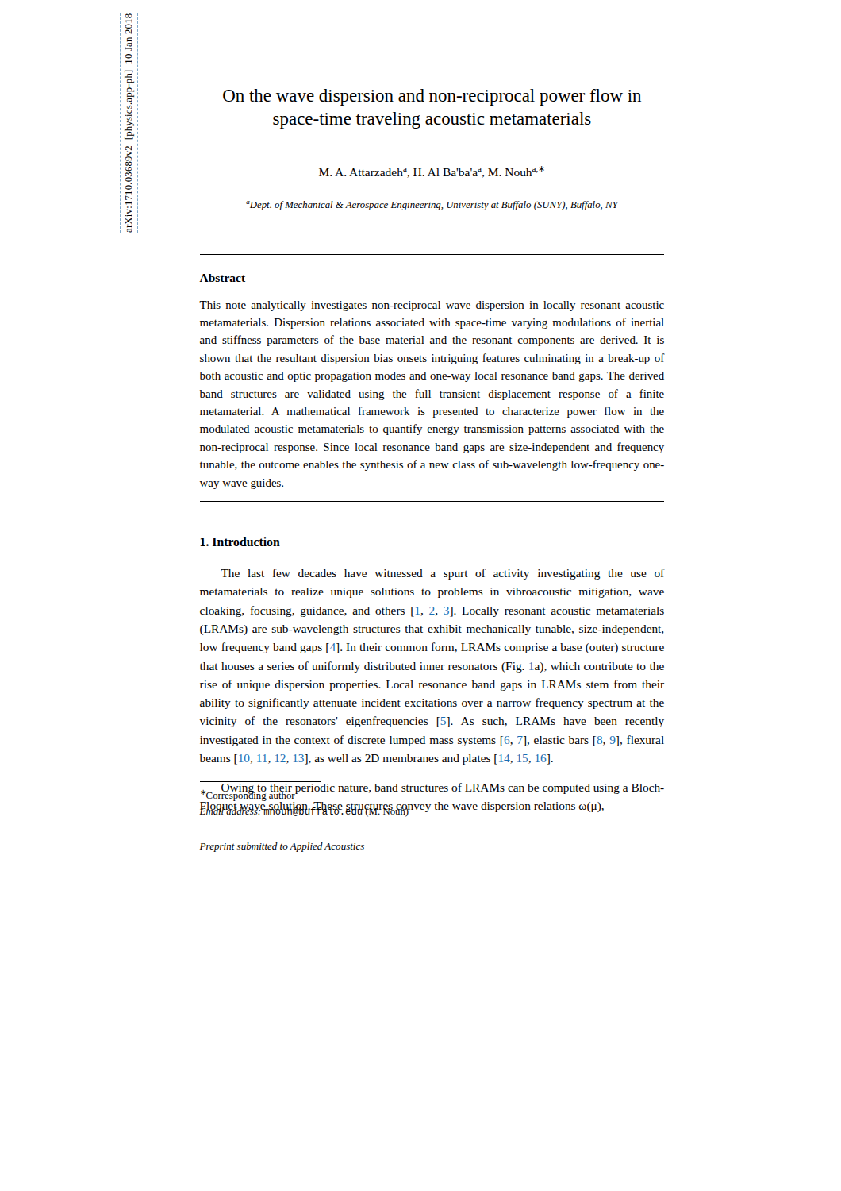arXiv:1710.03689v2 [physics.app-ph] 10 Jan 2018
On the wave dispersion and non-reciprocal power flow in
space-time traveling acoustic metamaterials
M. A. Attarzadeha, H. Al Ba'ba'aa, M. Nouha,∗
aDept. of Mechanical & Aerospace Engineering, Univeristy at Buffalo (SUNY), Buffalo, NY
Abstract
This note analytically investigates non-reciprocal wave dispersion in locally resonant acoustic metamaterials. Dispersion relations associated with space-time varying modulations of inertial and stiffness parameters of the base material and the resonant components are derived. It is shown that the resultant dispersion bias onsets intriguing features culminating in a break-up of both acoustic and optic propagation modes and one-way local resonance band gaps. The derived band structures are validated using the full transient displacement response of a finite metamaterial. A mathematical framework is presented to characterize power flow in the modulated acoustic metamaterials to quantify energy transmission patterns associated with the non-reciprocal response. Since local resonance band gaps are size-independent and frequency tunable, the outcome enables the synthesis of a new class of sub-wavelength low-frequency one-way wave guides.
1. Introduction
The last few decades have witnessed a spurt of activity investigating the use of metamaterials to realize unique solutions to problems in vibroacoustic mitigation, wave cloaking, focusing, guidance, and others [1, 2, 3]. Locally resonant acoustic metamaterials (LRAMs) are sub-wavelength structures that exhibit mechanically tunable, size-independent, low frequency band gaps [4]. In their common form, LRAMs comprise a base (outer) structure that houses a series of uniformly distributed inner resonators (Fig. 1a), which contribute to the rise of unique dispersion properties. Local resonance band gaps in LRAMs stem from their ability to significantly attenuate incident excitations over a narrow frequency spectrum at the vicinity of the resonators' eigenfrequencies [5]. As such, LRAMs have been recently investigated in the context of discrete lumped mass systems [6, 7], elastic bars [8, 9], flexural beams [10, 11, 12, 13], as well as 2D membranes and plates [14, 15, 16].
Owing to their periodic nature, band structures of LRAMs can be computed using a Bloch-Floquet wave solution. These structures convey the wave dispersion relations ω(μ),
∗Corresponding author
Email address: mnouh@buffalo.edu (M. Nouh)
Preprint submitted to Applied Acoustics